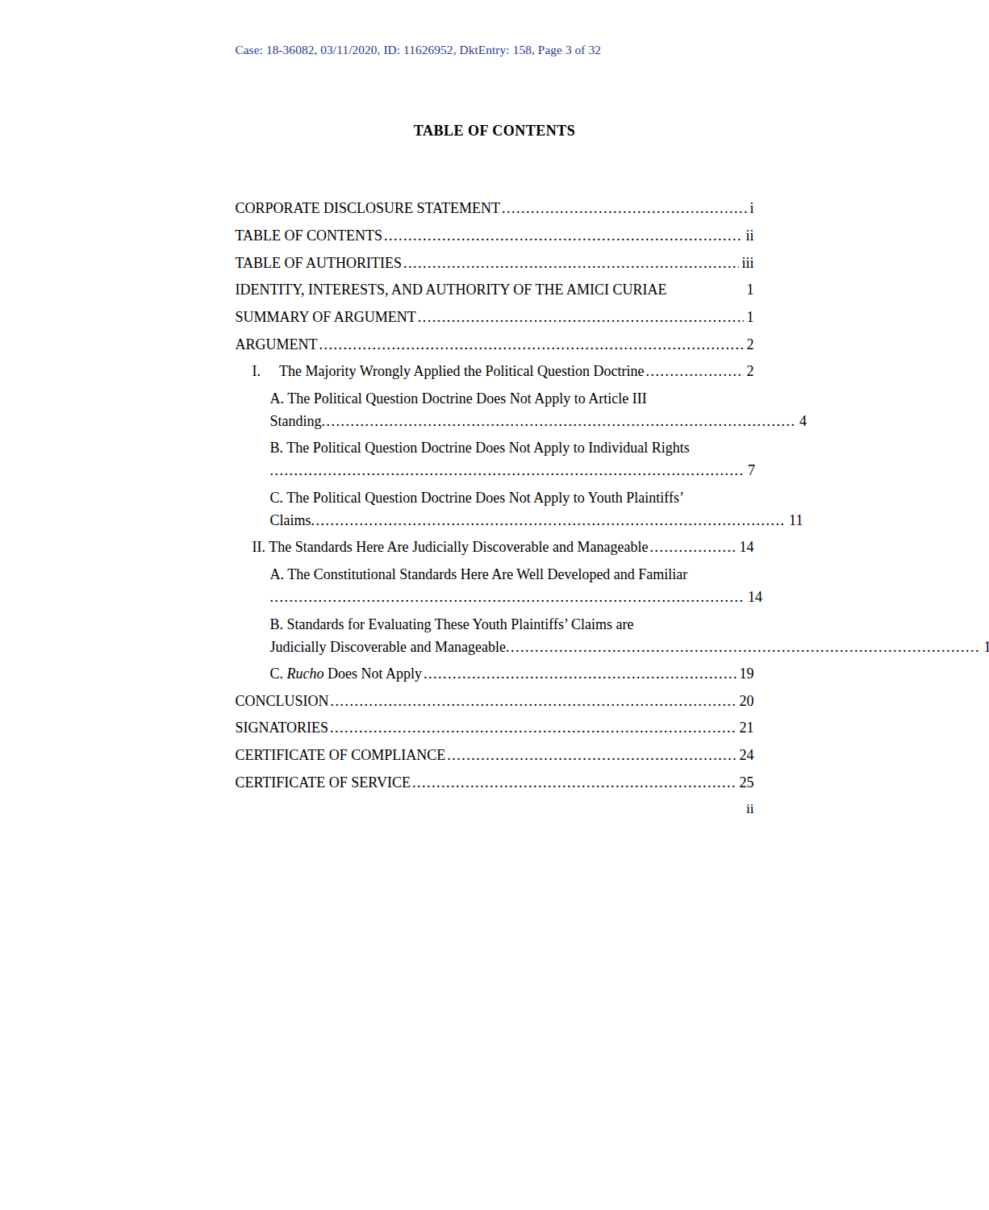Case: 18-36082, 03/11/2020, ID: 11626952, DktEntry: 158, Page 3 of 32
TABLE OF CONTENTS
CORPORATE DISCLOSURE STATEMENT .................................................................................................. i
TABLE OF CONTENTS .................................................................................................. ii
TABLE OF AUTHORITIES .................................................................................................. iii
IDENTITY, INTERESTS, AND AUTHORITY OF THE AMICI CURIAE 1
SUMMARY OF ARGUMENT .................................................................................................. 1
ARGUMENT .................................................................................................. 2
I. The Majority Wrongly Applied the Political Question Doctrine .................................................................................................. 2
A. The Political Question Doctrine Does Not Apply to Article III Standing.................................................................................................. 4
B. The Political Question Doctrine Does Not Apply to Individual Rights .................................................................................................. 7
C. The Political Question Doctrine Does Not Apply to Youth Plaintiffs’ Claims.................................................................................................. 11
II. The Standards Here Are Judicially Discoverable and Manageable .................................................................................................. 14
A. The Constitutional Standards Here Are Well Developed and Familiar .................................................................................................. 14
B. Standards for Evaluating These Youth Plaintiffs’ Claims are Judicially Discoverable and Manageable.................................................................................................. 17
C. Rucho Does Not Apply .................................................................................................. 19
CONCLUSION .................................................................................................. 20
SIGNATORIES .................................................................................................. 21
CERTIFICATE OF COMPLIANCE .................................................................................................. 24
CERTIFICATE OF SERVICE .................................................................................................. 25
ii